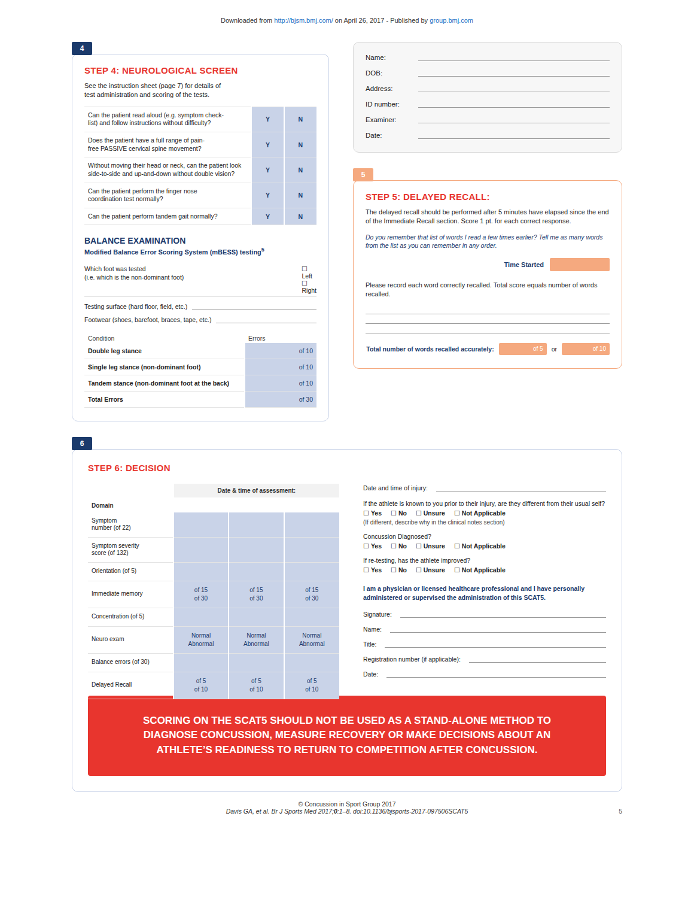Downloaded from http://bjsm.bmj.com/ on April 26, 2017 - Published by group.bmj.com
4
STEP 4: NEUROLOGICAL SCREEN
See the instruction sheet (page 7) for details of
test administration and scoring of the tests.
| Can the patient read aloud (e.g. symptom check- list) and follow instructions without difficulty? | Y | N |
| Does the patient have a full range of pain- free PASSIVE cervical spine movement? | Y | N |
| Without moving their head or neck, can the patient look side-to-side and up-and-down without double vision? | Y | N |
| Can the patient perform the finger nose coordination test normally? | Y | N |
| Can the patient perform tandem gait normally? | Y | N |
BALANCE EXAMINATION
Modified Balance Error Scoring System (mBESS) testing5
Which foot was tested
(i.e. which is the non-dominant foot)
☐ Left ☐ Right
Testing surface (hard floor, field, etc.)
Footwear (shoes, barefoot, braces, tape, etc.)
| Condition | Errors |
| --- | --- |
| Double leg stance | of 10 |
| Single leg stance (non-dominant foot) | of 10 |
| Tandem stance (non-dominant foot at the back) | of 10 |
| Total Errors | of 30 |
Name:
DOB:
Address:
ID number:
Examiner:
Date:
5
STEP 5: DELAYED RECALL:
The delayed recall should be performed after 5 minutes have elapsed since the end of the Immediate Recall section. Score 1 pt. for each correct response.
Do you remember that list of words I read a few times earlier? Tell me as many words from the list as you can remember in any order.
Time Started
Please record each word correctly recalled. Total score equals number of words recalled.
Total number of words recalled accurately: of 5 or of 10
6
STEP 6: DECISION
| | Date & time of assessment: |
| --- | --- |
| Domain | | | |
| Symptom number (of 22) | | | |
| Symptom severity score (of 132) | | | |
| Orientation (of 5) | | | |
| Immediate memory | of 15 of 30 | of 15 of 30 | of 15 of 30 |
| Concentration (of 5) | | | |
| Neuro exam | Normal Abnormal | Normal Abnormal | Normal Abnormal |
| Balance errors (of 30) | | | |
| Delayed Recall | of 5 of 10 | of 5 of 10 | of 5 of 10 |
Date and time of injury:
If the athlete is known to you prior to their injury, are they different from their usual self?
☐ Yes ☐ No ☐ Unsure ☐ Not Applicable
(If different, describe why in the clinical notes section)
Concussion Diagnosed?
☐ Yes ☐ No ☐ Unsure ☐ Not Applicable
If re-testing, has the athlete improved?
☐ Yes ☐ No ☐ Unsure ☐ Not Applicable
I am a physician or licensed healthcare professional and I have personally administered or supervised the administration of this SCAT5.
Signature:
Name:
Title:
Registration number (if applicable):
Date:
SCORING ON THE SCAT5 SHOULD NOT BE USED AS A STAND-ALONE METHOD TO DIAGNOSE CONCUSSION, MEASURE RECOVERY OR MAKE DECISIONS ABOUT AN ATHLETE’S READINESS TO RETURN TO COMPETITION AFTER CONCUSSION.
© Concussion in Sport Group 2017
Davis GA, et al. Br J Sports Med 2017;0:1–8. doi:10.1136/bjsports-2017-097506SCAT5
5